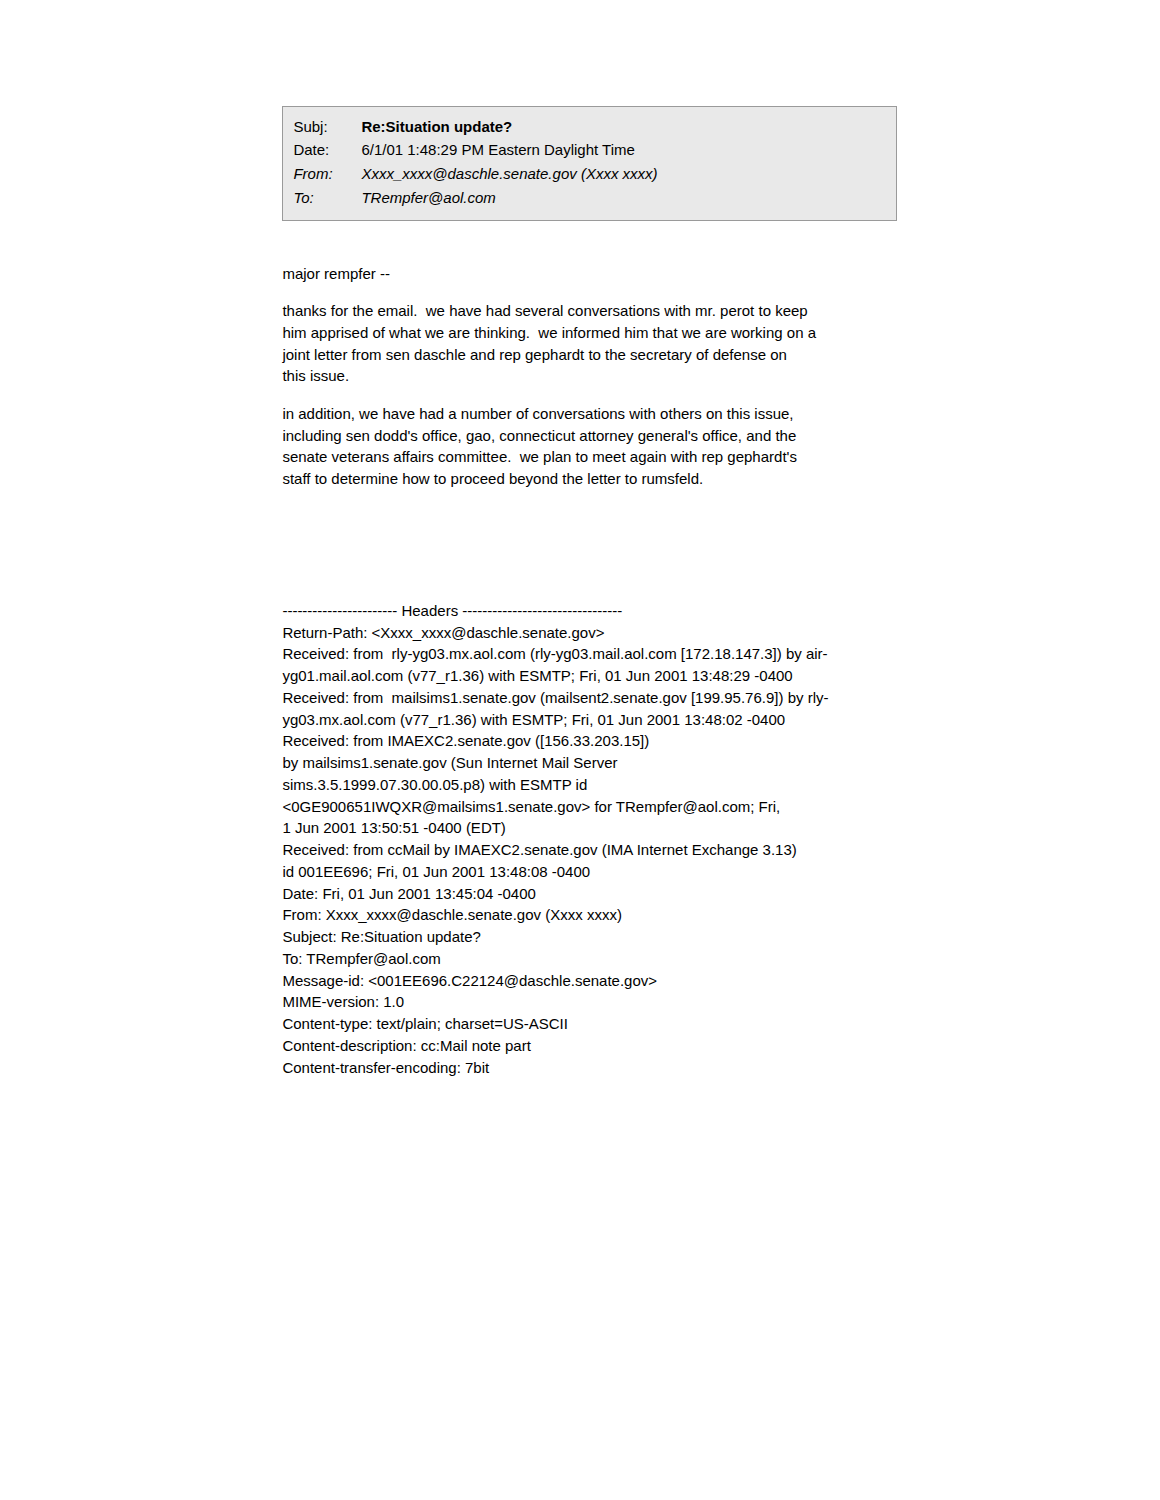| Subj: | Re:Situation update? |
| Date: | 6/1/01 1:48:29 PM Eastern Daylight Time |
| From: | Xxxx_xxxx@daschle.senate.gov (Xxxx xxxx) |
| To: | TRempfer@aol.com |
major rempfer --
thanks for the email. we have had several conversations with mr. perot to keep
him apprised of what we are thinking. we informed him that we are working on a
joint letter from sen daschle and rep gephardt to the secretary of defense on
this issue.
in addition, we have had a number of conversations with others on this issue,
including sen dodd's office, gao, connecticut attorney general's office, and the
senate veterans affairs committee. we plan to meet again with rep gephardt's
staff to determine how to proceed beyond the letter to rumsfeld.
----------------------- Headers -------------------------------- Return-Path: <Xxxx_xxxx@daschle.senate.gov> Received: from rly-yg03.mx.aol.com (rly-yg03.mail.aol.com [172.18.147.3]) by air-yg01.mail.aol.com (v77_r1.36) with ESMTP; Fri, 01 Jun 2001 13:48:29 -0400 Received: from mailsims1.senate.gov (mailsent2.senate.gov [199.95.76.9]) by rly-yg03.mx.aol.com (v77_r1.36) with ESMTP; Fri, 01 Jun 2001 13:48:02 -0400 Received: from IMAEXC2.senate.gov ([156.33.203.15]) by mailsims1.senate.gov (Sun Internet Mail Server sims.3.5.1999.07.30.00.05.p8) with ESMTP id <0GE900651IWQXR@mailsims1.senate.gov> for TRempfer@aol.com; Fri, 1 Jun 2001 13:50:51 -0400 (EDT) Received: from ccMail by IMAEXC2.senate.gov (IMA Internet Exchange 3.13) id 001EE696; Fri, 01 Jun 2001 13:48:08 -0400 Date: Fri, 01 Jun 2001 13:45:04 -0400 From: Xxxx_xxxx@daschle.senate.gov (Xxxx xxxx) Subject: Re:Situation update? To: TRempfer@aol.com Message-id: <001EE696.C22124@daschle.senate.gov> MIME-version: 1.0 Content-type: text/plain; charset=US-ASCII Content-description: cc:Mail note part Content-transfer-encoding: 7bit